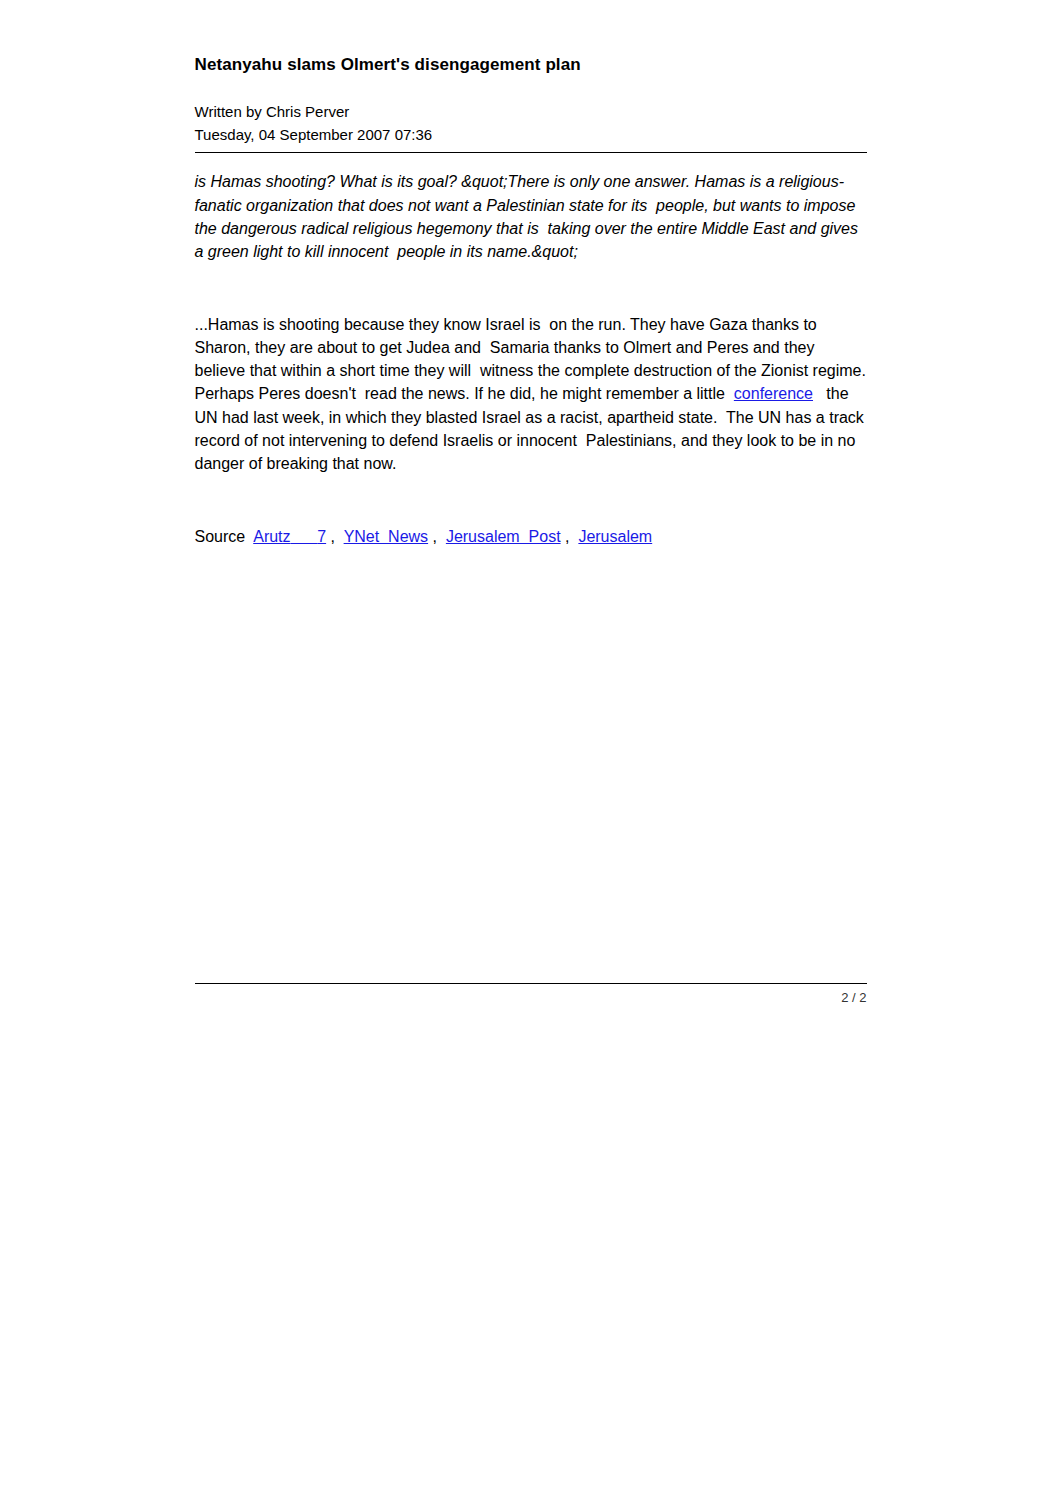Netanyahu slams Olmert's disengagement plan
Written by Chris Perver
Tuesday, 04 September 2007 07:36
is Hamas shooting? What is its goal? &quot;There is only one answer. Hamas is a religious-fanatic organization that does not want a Palestinian state for its people, but wants to impose the dangerous radical religious hegemony that is taking over the entire Middle East and gives a green light to kill innocent people in its name.&quot;
...Hamas is shooting because they know Israel is on the run. They have Gaza thanks to Sharon, they are about to get Judea and Samaria thanks to Olmert and Peres and they believe that within a short time they will witness the complete destruction of the Zionist regime. Perhaps Peres doesn't read the news. If he did, he might remember a little conference the UN had last week, in which they blasted Israel as a racist, apartheid state. The UN has a track record of not intervening to defend Israelis or innocent Palestinians, and they look to be in no danger of breaking that now.
Source Arutz 7 , YNet News , Jerusalem Post , Jerusalem
2 / 2